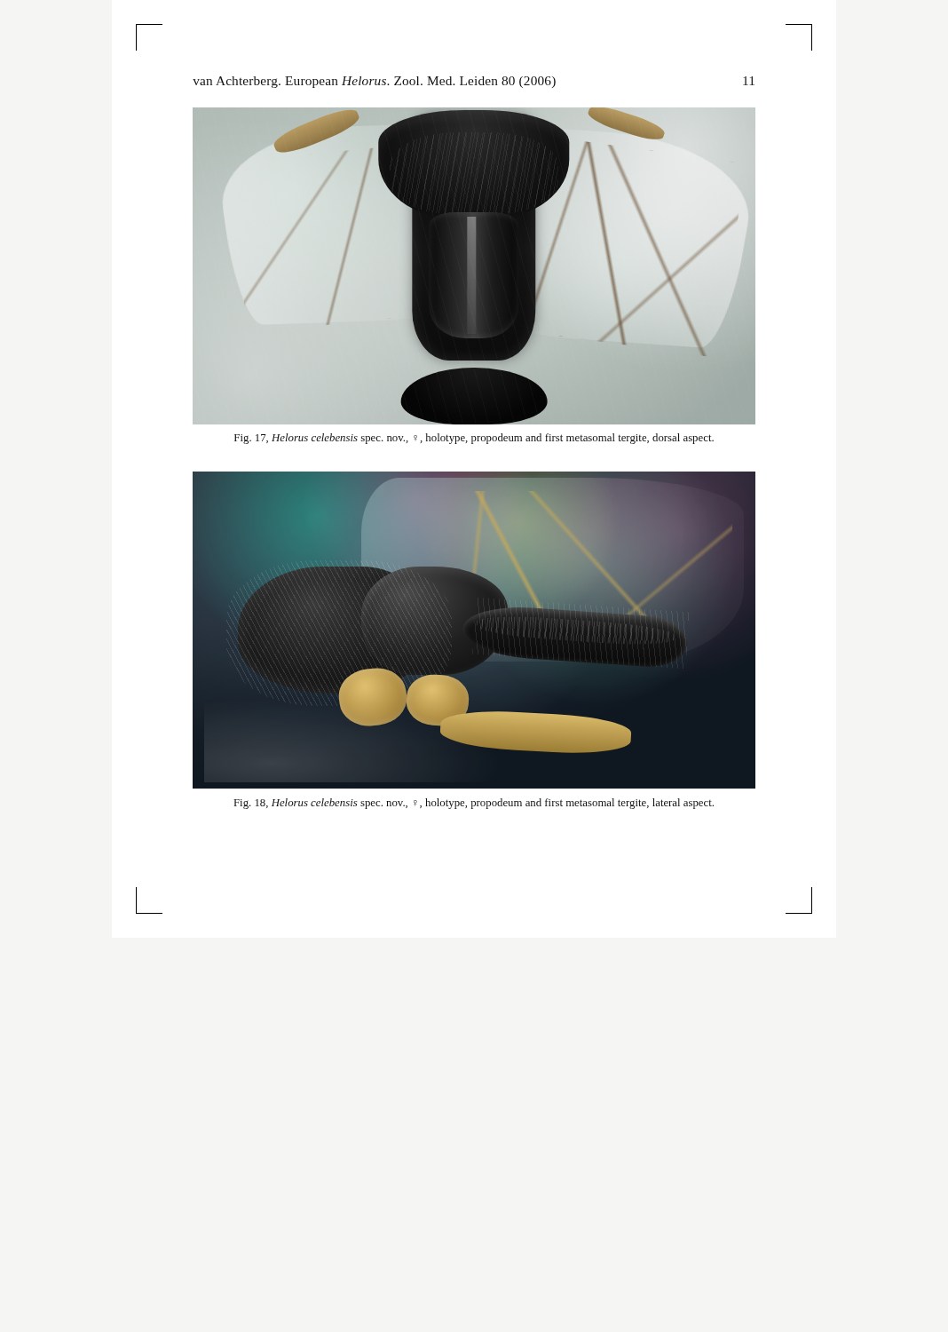van Achterberg. European Helorus. Zool. Med. Leiden 80 (2006) 11
Fig. 17, Helorus celebensis spec. nov., ♀, holotype, propodeum and first metasomal tergite, dorsal aspect.
Fig. 18, Helorus celebensis spec. nov., ♀, holotype, propodeum and first metasomal tergite, lateral aspect.